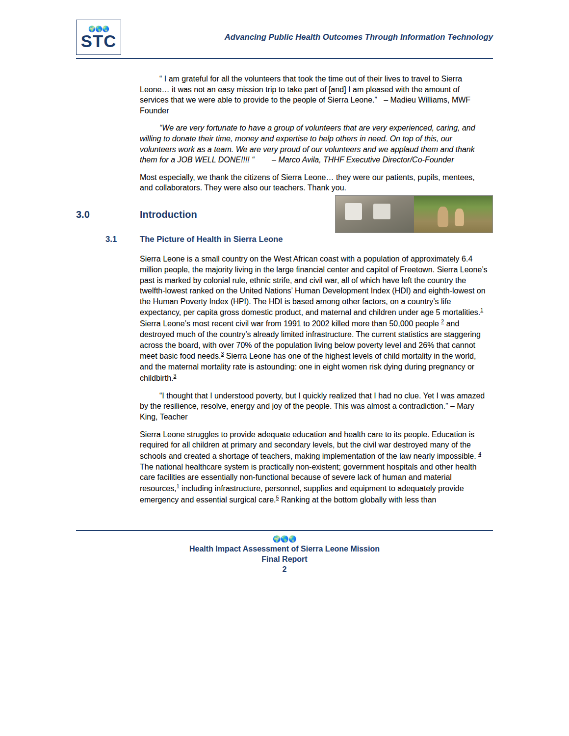🌍🌎🌏
STC
Advancing Public Health Outcomes Through Information Technology
“ I am grateful for all the volunteers that took the time out of their lives to travel to Sierra Leone… it was not an easy mission trip to take part of [and] I am pleased with the amount of services that we were able to provide to the people of Sierra Leone.” – Madieu Williams, MWF Founder
“We are very fortunate to have a group of volunteers that are very experienced, caring, and willing to donate their time, money and expertise to help others in need. On top of this, our volunteers work as a team. We are very proud of our volunteers and we applaud them and thank them for a JOB WELL DONE!!!! “ – Marco Avila, THHF Executive Director/Co-Founder
Most especially, we thank the citizens of Sierra Leone… they were our patients, pupils, mentees, and collaborators. They were also our teachers. Thank you.
3.0
Introduction
3.1
The Picture of Health in Sierra Leone
Sierra Leone is a small country on the West African coast with a population of approximately 6.4 million people, the majority living in the large financial center and capitol of Freetown. Sierra Leone’s past is marked by colonial rule, ethnic strife, and civil war, all of which have left the country the twelfth-lowest ranked on the United Nations’ Human Development Index (HDI) and eighth-lowest on the Human Poverty Index (HPI). The HDI is based among other factors, on a country’s life expectancy, per capita gross domestic product, and maternal and children under age 5 mortalities.1 Sierra Leone’s most recent civil war from 1991 to 2002 killed more than 50,000 people 2 and destroyed much of the country’s already limited infrastructure. The current statistics are staggering across the board, with over 70% of the population living below poverty level and 26% that cannot meet basic food needs.3 Sierra Leone has one of the highest levels of child mortality in the world, and the maternal mortality rate is astounding: one in eight women risk dying during pregnancy or childbirth.3
“I thought that I understood poverty, but I quickly realized that I had no clue. Yet I was amazed by the resilience, resolve, energy and joy of the people. This was almost a contradiction.” – Mary King, Teacher
Sierra Leone struggles to provide adequate education and health care to its people. Education is required for all children at primary and secondary levels, but the civil war destroyed many of the schools and created a shortage of teachers, making implementation of the law nearly impossible. 4 The national healthcare system is practically non-existent; government hospitals and other health care facilities are essentially non-functional because of severe lack of human and material resources,1 including infrastructure, personnel, supplies and equipment to adequately provide emergency and essential surgical care.5 Ranking at the bottom globally with less than
🌍🌎🌏
Health Impact Assessment of Sierra Leone Mission
Final Report
2